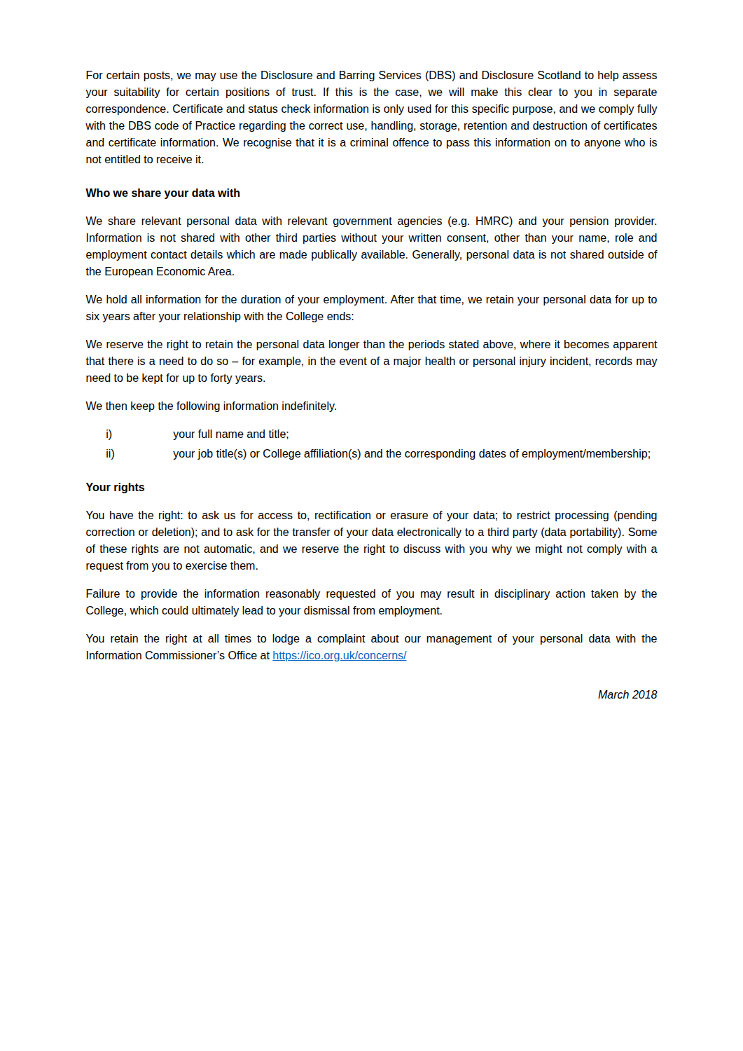For certain posts, we may use the Disclosure and Barring Services (DBS) and Disclosure Scotland to help assess your suitability for certain positions of trust. If this is the case, we will make this clear to you in separate correspondence. Certificate and status check information is only used for this specific purpose, and we comply fully with the DBS code of Practice regarding the correct use, handling, storage, retention and destruction of certificates and certificate information. We recognise that it is a criminal offence to pass this information on to anyone who is not entitled to receive it.
Who we share your data with
We share relevant personal data with relevant government agencies (e.g. HMRC) and your pension provider. Information is not shared with other third parties without your written consent, other than your name, role and employment contact details which are made publically available. Generally, personal data is not shared outside of the European Economic Area.
We hold all information for the duration of your employment. After that time, we retain your personal data for up to six years after your relationship with the College ends:
We reserve the right to retain the personal data longer than the periods stated above, where it becomes apparent that there is a need to do so – for example, in the event of a major health or personal injury incident, records may need to be kept for up to forty years.
We then keep the following information indefinitely.
your full name and title;
your job title(s) or College affiliation(s) and the corresponding dates of employment/membership;
Your rights
You have the right: to ask us for access to, rectification or erasure of your data; to restrict processing (pending correction or deletion); and to ask for the transfer of your data electronically to a third party (data portability). Some of these rights are not automatic, and we reserve the right to discuss with you why we might not comply with a request from you to exercise them.
Failure to provide the information reasonably requested of you may result in disciplinary action taken by the College, which could ultimately lead to your dismissal from employment.
You retain the right at all times to lodge a complaint about our management of your personal data with the Information Commissioner’s Office at https://ico.org.uk/concerns/
March 2018